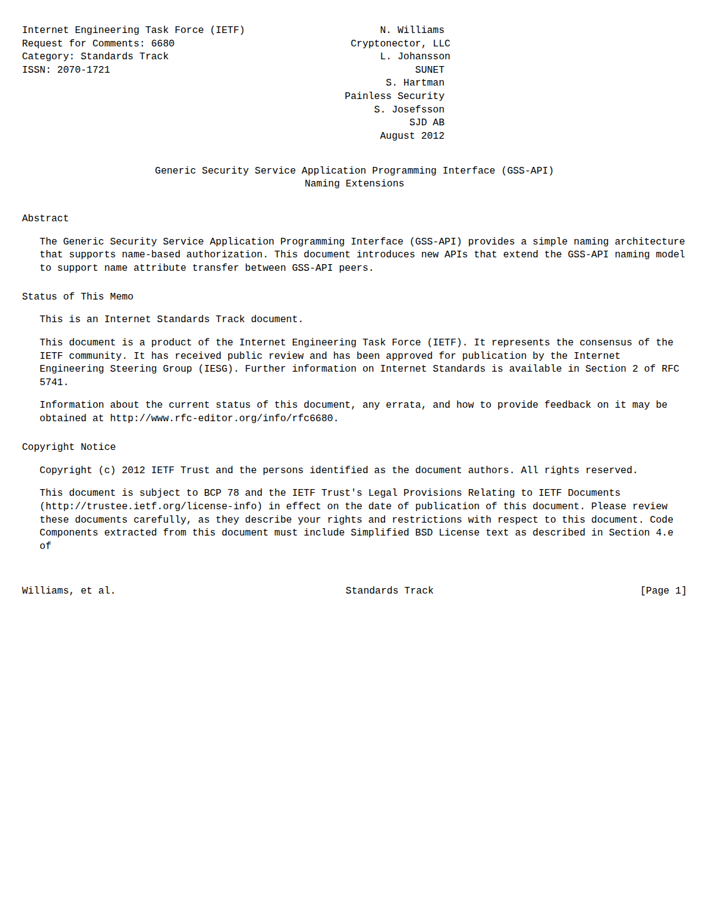Internet Engineering Task Force (IETF)                       N. Williams
Request for Comments: 6680                              Cryptonector, LLC
Category: Standards Track                                    L. Johansson
ISSN: 2070-1721                                                    SUNET
                                                              S. Hartman
                                                       Painless Security
                                                            S. Josefsson
                                                                  SJD AB
                                                             August 2012
Generic Security Service Application Programming Interface (GSS-API)
Naming Extensions
Abstract
The Generic Security Service Application Programming Interface (GSS-API) provides a simple naming architecture that supports name-based authorization. This document introduces new APIs that extend the GSS-API naming model to support name attribute transfer between GSS-API peers.
Status of This Memo
This is an Internet Standards Track document.
This document is a product of the Internet Engineering Task Force (IETF). It represents the consensus of the IETF community. It has received public review and has been approved for publication by the Internet Engineering Steering Group (IESG). Further information on Internet Standards is available in Section 2 of RFC 5741.
Information about the current status of this document, any errata, and how to provide feedback on it may be obtained at http://www.rfc-editor.org/info/rfc6680.
Copyright Notice
Copyright (c) 2012 IETF Trust and the persons identified as the document authors. All rights reserved.
This document is subject to BCP 78 and the IETF Trust's Legal Provisions Relating to IETF Documents (http://trustee.ietf.org/license-info) in effect on the date of publication of this document. Please review these documents carefully, as they describe your rights and restrictions with respect to this document. Code Components extracted from this document must include Simplified BSD License text as described in Section 4.e of
Williams, et al. Standards Track[Page 1]